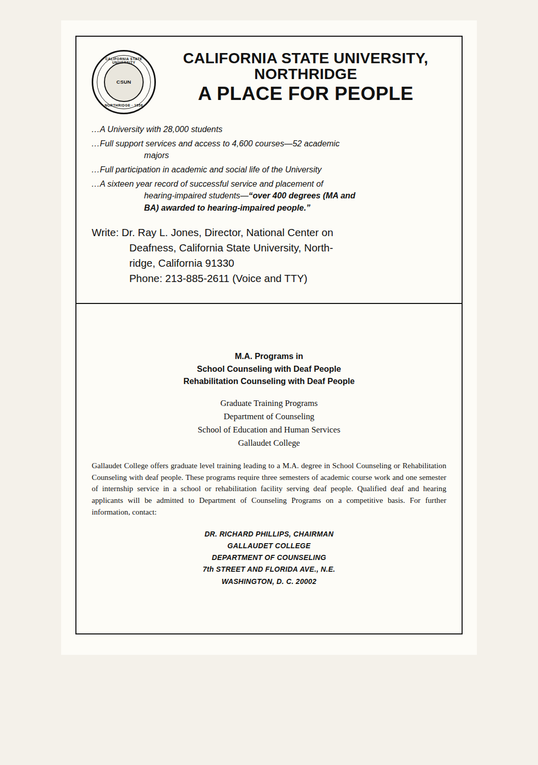California State University CSUN Northridge · 1958
CALIFORNIA STATE UNIVERSITY,
NORTHRIDGE
A PLACE FOR PEOPLE
... A University with 28,000 students
... Full support services and access to 4,600 courses—52 academic majors
... Full participation in academic and social life of the University
... A sixteen year record of successful service and placement of hearing-impaired students—“over 400 degrees (MA and BA) awarded to hearing-impaired people.”
Write: Dr. Ray L. Jones, Director, National Center on Deafness, California State University, North- ridge, California 91330 Phone: 213-885-2611 (Voice and TTY)
M.A. Programs in
School Counseling with Deaf People
Rehabilitation Counseling with Deaf People
Graduate Training Programs
Department of Counseling
School of Education and Human Services
Gallaudet College
Gallaudet College offers graduate level training leading to a M.A. degree in School Counseling or Rehabilitation Counseling with deaf people. These programs require three semesters of academic course work and one semester of internship service in a school or rehabilitation facility serving deaf people. Qualified deaf and hearing applicants will be admitted to Department of Counseling Programs on a competitive basis. For further information, contact:
DR. RICHARD PHILLIPS, CHAIRMAN
GALLAUDET COLLEGE
DEPARTMENT OF COUNSELING
7th STREET AND FLORIDA AVE., N.E.
WASHINGTON, D. C. 20002